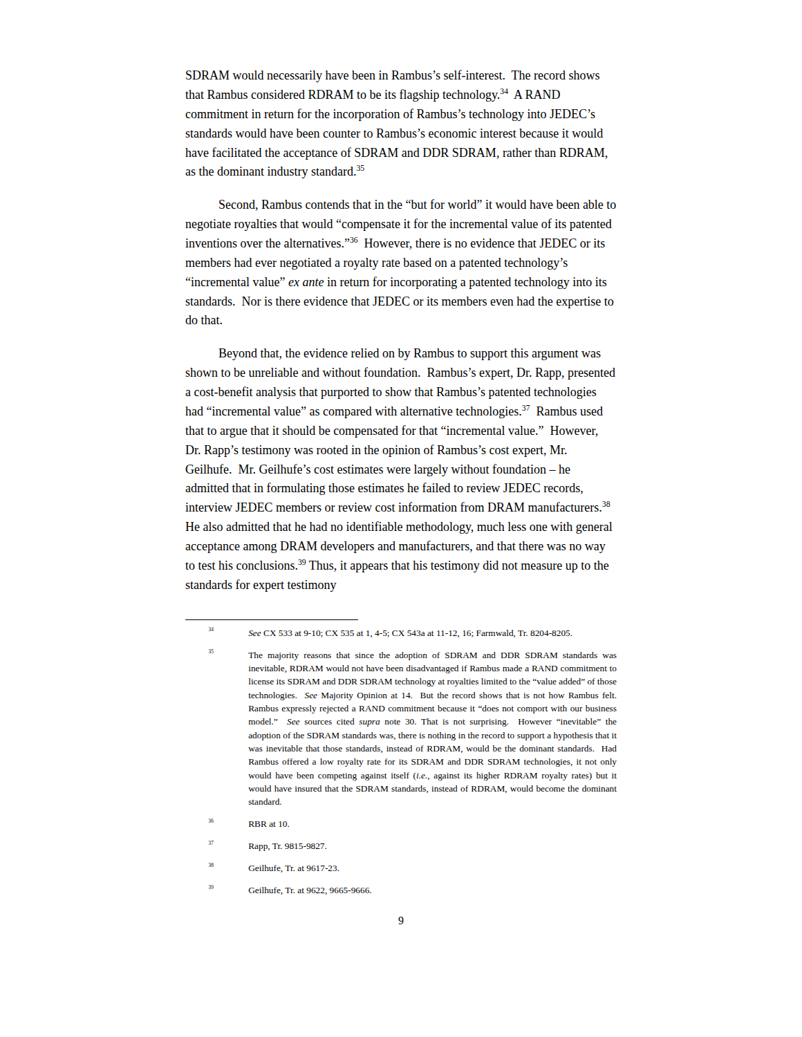SDRAM would necessarily have been in Rambus’s self-interest. The record shows that Rambus considered RDRAM to be its flagship technology.34 A RAND commitment in return for the incorporation of Rambus’s technology into JEDEC’s standards would have been counter to Rambus’s economic interest because it would have facilitated the acceptance of SDRAM and DDR SDRAM, rather than RDRAM, as the dominant industry standard.35
Second, Rambus contends that in the “but for world” it would have been able to negotiate royalties that would “compensate it for the incremental value of its patented inventions over the alternatives.”36 However, there is no evidence that JEDEC or its members had ever negotiated a royalty rate based on a patented technology’s “incremental value” ex ante in return for incorporating a patented technology into its standards. Nor is there evidence that JEDEC or its members even had the expertise to do that.
Beyond that, the evidence relied on by Rambus to support this argument was shown to be unreliable and without foundation. Rambus’s expert, Dr. Rapp, presented a cost-benefit analysis that purported to show that Rambus’s patented technologies had “incremental value” as compared with alternative technologies.37 Rambus used that to argue that it should be compensated for that “incremental value.” However, Dr. Rapp’s testimony was rooted in the opinion of Rambus’s cost expert, Mr. Geilhufe. Mr. Geilhufe’s cost estimates were largely without foundation – he admitted that in formulating those estimates he failed to review JEDEC records, interview JEDEC members or review cost information from DRAM manufacturers.38 He also admitted that he had no identifiable methodology, much less one with general acceptance among DRAM developers and manufacturers, and that there was no way to test his conclusions.39 Thus, it appears that his testimony did not measure up to the standards for expert testimony
34
See CX 533 at 9-10; CX 535 at 1, 4-5; CX 543a at 11-12, 16; Farmwald, Tr. 8204-8205.
35
The majority reasons that since the adoption of SDRAM and DDR SDRAM standards was inevitable, RDRAM would not have been disadvantaged if Rambus made a RAND commitment to license its SDRAM and DDR SDRAM technology at royalties limited to the “value added” of those technologies. See Majority Opinion at 14. But the record shows that is not how Rambus felt. Rambus expressly rejected a RAND commitment because it “does not comport with our business model.” See sources cited supra note 30. That is not surprising. However “inevitable” the adoption of the SDRAM standards was, there is nothing in the record to support a hypothesis that it was inevitable that those standards, instead of RDRAM, would be the dominant standards. Had Rambus offered a low royalty rate for its SDRAM and DDR SDRAM technologies, it not only would have been competing against itself (i.e., against its higher RDRAM royalty rates) but it would have insured that the SDRAM standards, instead of RDRAM, would become the dominant standard.
36
RBR at 10.
37
Rapp, Tr. 9815-9827.
38
Geilhufe, Tr. at 9617-23.
39
Geilhufe, Tr. at 9622, 9665-9666.
9